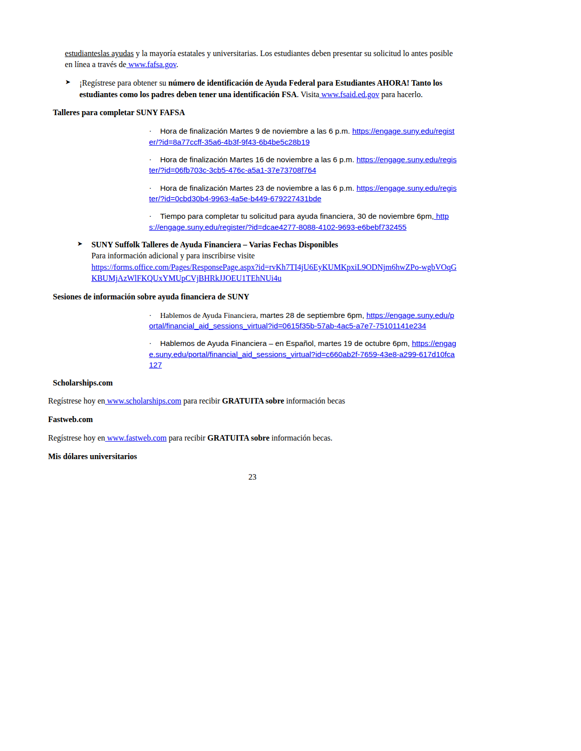estudianteslas ayudas y la mayoría estatales y universitarias. Los estudiantes deben presentar su solicitud lo antes posible en línea a través de www.fafsa.gov.
¡Regístrese para obtener su número de identificación de Ayuda Federal para Estudiantes AHORA! Tanto los estudiantes como los padres deben tener una identificación FSA. Visita www.fsaid.ed.gov para hacerlo.
Talleres para completar SUNY FAFSA
· Hora de finalización Martes 9 de noviembre a las 6 p.m. https://engage.suny.edu/register/?id=8a77ccff-35a6-4b3f-9f43-6b4be5c28b19
· Hora de finalización Martes 16 de noviembre a las 6 p.m. https://engage.suny.edu/register/?id=06fb703c-3cb5-476c-a5a1-37e73708f764
· Hora de finalización Martes 23 de noviembre a las 6 p.m. https://engage.suny.edu/register/?id=0cbd30b4-9963-4a5e-b449-679227431bde
· Tiempo para completar tu solicitud para ayuda financiera, 30 de noviembre 6pm, https://engage.suny.edu/register/?id=dcae4277-8088-4102-9693-e6bebf732455
SUNY Suffolk Talleres de Ayuda Financiera – Varias Fechas Disponibles
Para información adicional y para inscribirse visite
https://forms.office.com/Pages/ResponsePage.aspx?id=rvKh7TI4jU6EyKUMKpxiL9ODNjm6hwZPo-wgbVOqGKBUMjAzWlFKQUxYMUpCVjBHRkJJOEU1TEhNUi4u
Sesiones de información sobre ayuda financiera de SUNY
· Hablemos de Ayuda Financiera, martes 28 de septiembre 6pm, https://engage.suny.edu/portal/financial_aid_sessions_virtual?id=0615f35b-57ab-4ac5-a7e7-75101141e234
· Hablemos de Ayuda Financiera – en Español, martes 19 de octubre 6pm, https://engage.suny.edu/portal/financial_aid_sessions_virtual?id=c660ab2f-7659-43e8-a299-617d10fca127
Scholarships.com
Regístrese hoy en www.scholarships.com para recibir GRATUITA sobre información becas
Fastweb.com
Regístrese hoy en www.fastweb.com para recibir GRATUITA sobre información becas.
Mis dólares universitarios
23